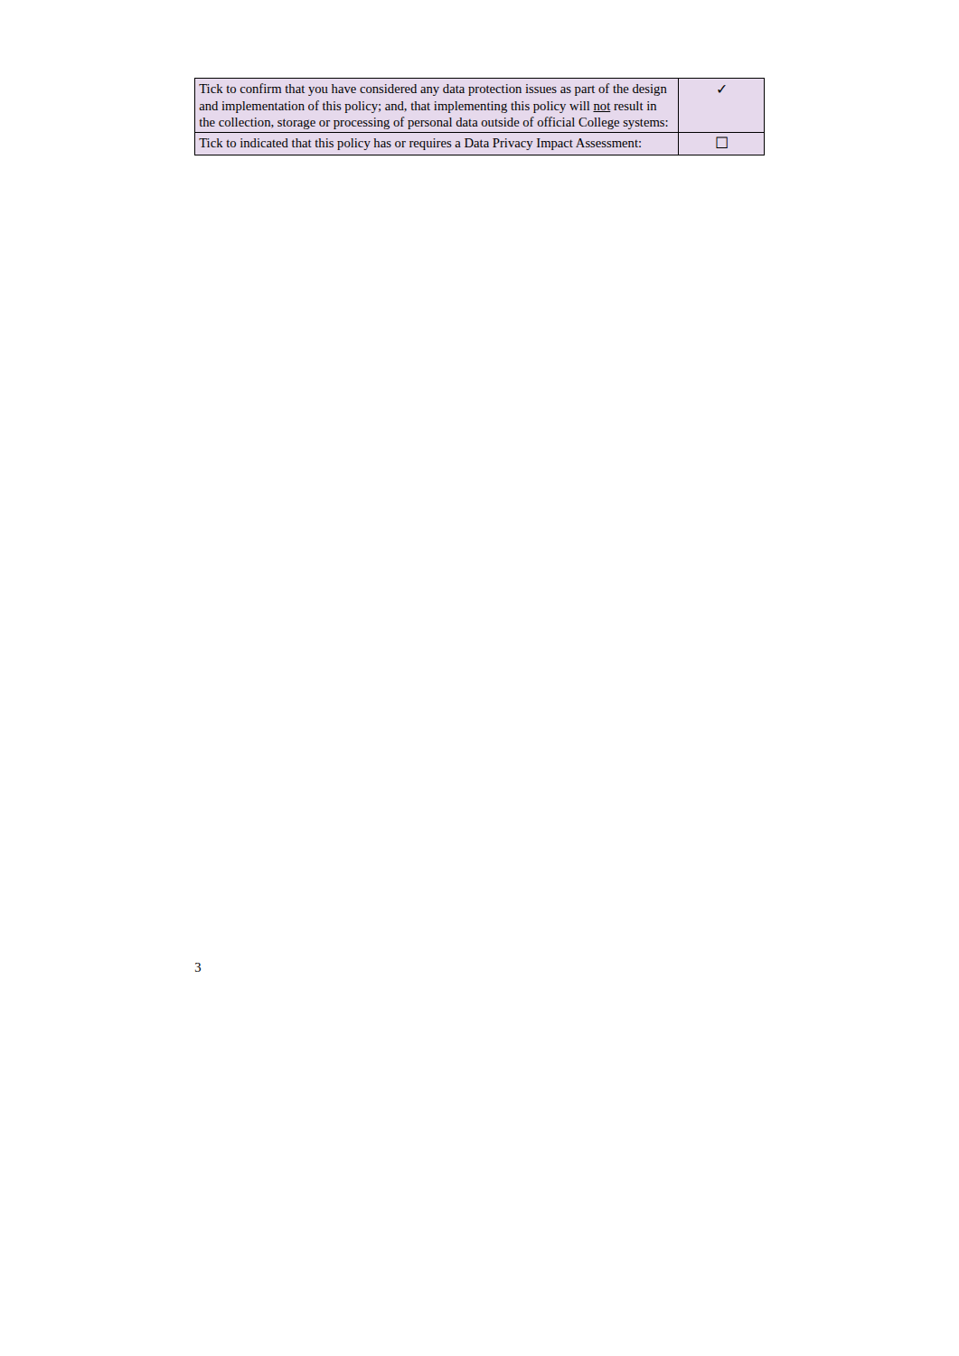| Tick to confirm that you have considered any data protection issues as part of the design and implementation of this policy; and, that implementing this policy will not result in the collection, storage or processing of personal data outside of official College systems: | ✓ |
| Tick to indicated that this policy has or requires a Data Privacy Impact Assessment: | ☐ |
3